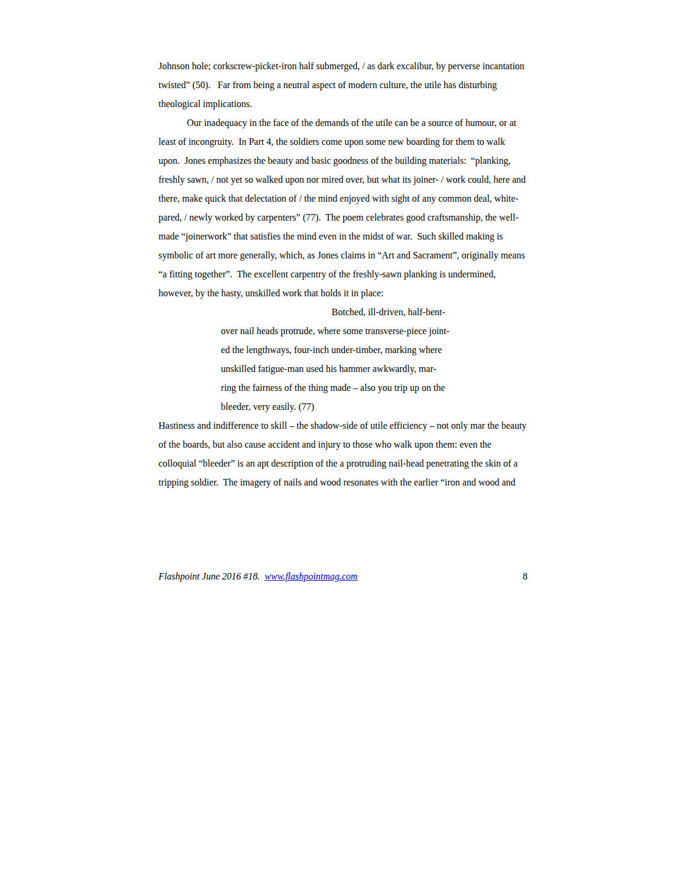Johnson hole; corkscrew-picket-iron half submerged, / as dark excalibur, by perverse incantation twisted” (50). Far from being a neutral aspect of modern culture, the utile has disturbing theological implications.
Our inadequacy in the face of the demands of the utile can be a source of humour, or at least of incongruity. In Part 4, the soldiers come upon some new boarding for them to walk upon. Jones emphasizes the beauty and basic goodness of the building materials: “planking, freshly sawn, / not yet so walked upon nor mired over, but what its joiner- / work could, here and there, make quick that delectation of / the mind enjoyed with sight of any common deal, white-pared, / newly worked by carpenters” (77). The poem celebrates good craftsmanship, the well-made “joinerwork” that satisfies the mind even in the midst of war. Such skilled making is symbolic of art more generally, which, as Jones claims in “Art and Sacrament”, originally means “a fitting together”. The excellent carpentry of the freshly-sawn planking is undermined, however, by the hasty, unskilled work that holds it in place:
Botched, ill-driven, half-bent-
over nail heads protrude, where some transverse-piece joint-
ed the lengthways, four-inch under-timber, marking where
unskilled fatigue-man used his hammer awkwardly, mar-
ring the fairness of the thing made – also you trip up on the
bleeder, very easily. (77)
Hastiness and indifference to skill – the shadow-side of utile efficiency – not only mar the beauty of the boards, but also cause accident and injury to those who walk upon them: even the colloquial “bleeder” is an apt description of the a protruding nail-head penetrating the skin of a tripping soldier. The imagery of nails and wood resonates with the earlier “iron and wood and
Flashpoint June 2016 #18. www.flashpointmag.com 8